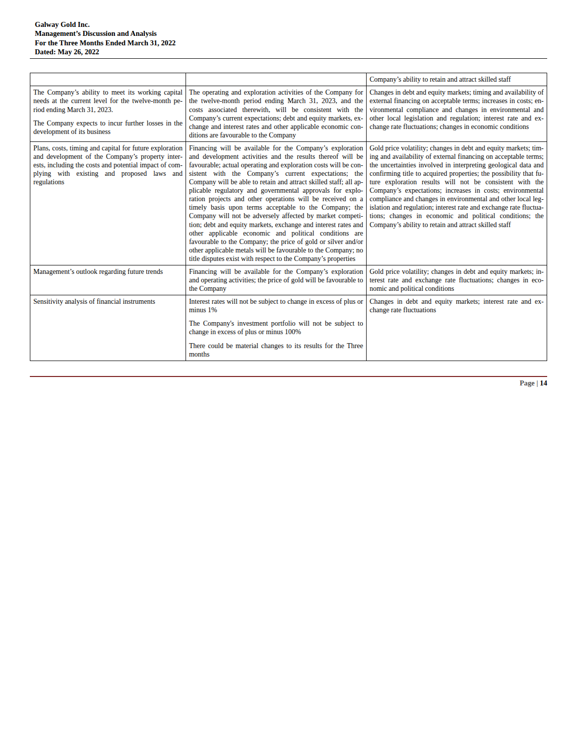Galway Gold Inc.
Management’s Discussion and Analysis
For the Three Months Ended March 31, 2022
Dated: May 26, 2022
| | | Company’s ability to retain and attract skilled staff |
| The Company’s ability to meet its working capital needs at the current level for the twelve-month period ending March 31, 2023. The Company expects to incur further losses in the development of its business | The operating and exploration activities of the Company for the twelve-month period ending March 31, 2023, and the costs associated therewith, will be consistent with the Company’s current expectations; debt and equity markets, exchange and interest rates and other applicable economic conditions are favourable to the Company | Changes in debt and equity markets; timing and availability of external financing on acceptable terms; increases in costs; environmental compliance and changes in environmental and other local legislation and regulation; interest rate and exchange rate fluctuations; changes in economic conditions |
| Plans, costs, timing and capital for future exploration and development of the Company’s property interests, including the costs and potential impact of complying with existing and proposed laws and regulations | Financing will be available for the Company’s exploration and development activities and the results thereof will be favourable; actual operating and exploration costs will be consistent with the Company’s current expectations; the Company will be able to retain and attract skilled staff; all applicable regulatory and governmental approvals for exploration projects and other operations will be received on a timely basis upon terms acceptable to the Company; the Company will not be adversely affected by market competition; debt and equity markets, exchange and interest rates and other applicable economic and political conditions are favourable to the Company; the price of gold or silver and/or other applicable metals will be favourable to the Company; no title disputes exist with respect to the Company’s properties | Gold price volatility; changes in debt and equity markets; timing and availability of external financing on acceptable terms; the uncertainties involved in interpreting geological data and confirming title to acquired properties; the possibility that future exploration results will not be consistent with the Company’s expectations; increases in costs; environmental compliance and changes in environmental and other local legislation and regulation; interest rate and exchange rate fluctuations; changes in economic and political conditions; the Company’s ability to retain and attract skilled staff |
| Management’s outlook regarding future trends | Financing will be available for the Company’s exploration and operating activities; the price of gold will be favourable to the Company | Gold price volatility; changes in debt and equity markets; interest rate and exchange rate fluctuations; changes in economic and political conditions |
| Sensitivity analysis of financial instruments | Interest rates will not be subject to change in excess of plus or minus 1% The Company's investment portfolio will not be subject to change in excess of plus or minus 100% There could be material changes to its results for the Three months | Changes in debt and equity markets; interest rate and exchange rate fluctuations |
Page | 14